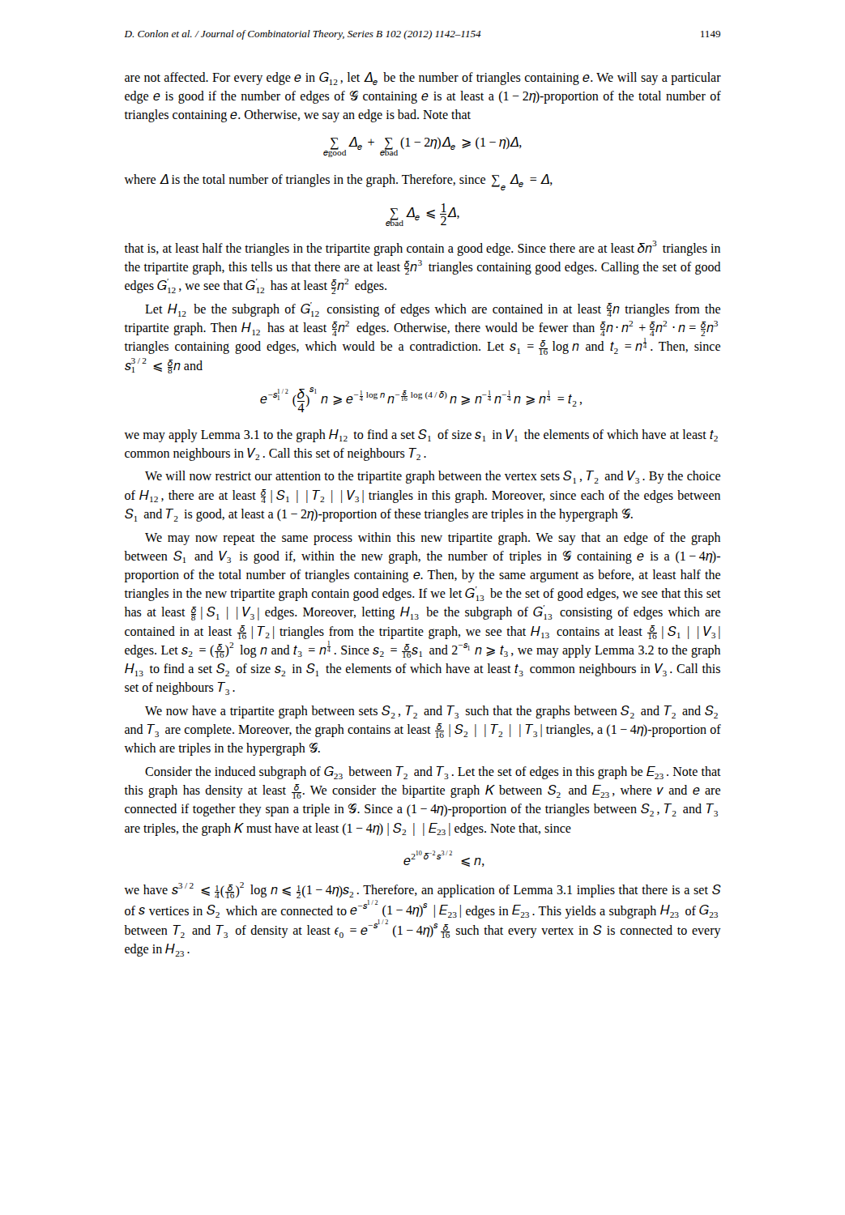D. Conlon et al. / Journal of Combinatorial Theory, Series B 102 (2012) 1142–1154 1149
are not affected. For every edge e in G12, let Δe be the number of triangles containing e. We will say a particular edge e is good if the number of edges of 𝒢 containing e is at least a (1−2η)-proportion of the total number of triangles containing e. Otherwise, we say an edge is bad. Note that
∑e good Δe + ∑e bad (1−2η) Δe ⩾ (1−η)Δ,
where Δ is the total number of triangles in the graph. Therefore, since ∑eΔe=Δ,
∑e bad Δe ⩽ 12Δ,
that is, at least half the triangles in the tripartite graph contain a good edge. Since there are at least δn3 triangles in the tripartite graph, this tells us that there are at least δ2n3 triangles containing good edges. Calling the set of good edges G12′, we see that G12′ has at least δ2n2 edges.
Let H12 be the subgraph of G12′ consisting of edges which are contained in at least δ4n triangles from the tripartite graph. Then H12 has at least δ4n2 edges. Otherwise, there would be fewer than δ4n⋅n2+δ4n2⋅n=δ2n3 triangles containing good edges, which would be a contradiction. Let s1=δ16logn and t2=n14. Then, since s13/2⩽δ8n and
e−s11/2 (δ4)s1 n ⩾ e−14logn n−δ16log(4/δ) n ⩾ n−14 n−14 n ⩾ n14 = t2,
we may apply Lemma 3.1 to the graph H12 to find a set S1 of size s1 in V1 the elements of which have at least t2 common neighbours in V2. Call this set of neighbours T2.
We will now restrict our attention to the tripartite graph between the vertex sets S1, T2 and V3. By the choice of H12, there are at least δ4|S1||T2||V3| triangles in this graph. Moreover, since each of the edges between S1 and T2 is good, at least a (1−2η)-proportion of these triangles are triples in the hypergraph 𝒢.
We may now repeat the same process within this new tripartite graph. We say that an edge of the graph between S1 and V3 is good if, within the new graph, the number of triples in 𝒢 containing e is a (1−4η)-proportion of the total number of triangles containing e. Then, by the same argument as before, at least half the triangles in the new tripartite graph contain good edges. If we let G13′ be the set of good edges, we see that this set has at least δ8|S1||V3| edges. Moreover, letting H13 be the subgraph of G13′ consisting of edges which are contained in at least δ16|T2| triangles from the tripartite graph, we see that H13 contains at least δ16|S1||V3| edges. Let s2=(δ16)2logn and t3=n14. Since s2=δ16s1 and 2−s1n⩾t3, we may apply Lemma 3.2 to the graph H13 to find a set S2 of size s2 in S1 the elements of which have at least t3 common neighbours in V3. Call this set of neighbours T3.
We now have a tripartite graph between sets S2, T2 and T3 such that the graphs between S2 and T2 and S2 and T3 are complete. Moreover, the graph contains at least δ16|S2||T2||T3| triangles, a (1−4η)-proportion of which are triples in the hypergraph 𝒢.
Consider the induced subgraph of G23 between T2 and T3. Let the set of edges in this graph be E23. Note that this graph has density at least δ16. We consider the bipartite graph K between S2 and E23, where v and e are connected if together they span a triple in 𝒢. Since a (1−4η)-proportion of the triangles between S2, T2 and T3 are triples, the graph K must have at least (1−4η)|S2||E23| edges. Note that, since
e210δ−2s3/2 ⩽n,
we have s3/2⩽14(δ16)2logn⩽12(1−4η)s2. Therefore, an application of Lemma 3.1 implies that there is a set S of s vertices in S2 which are connected to e−s1/2(1−4η)s|E23| edges in E23. This yields a subgraph H23 of G23 between T2 and T3 of density at least ϵ0=e−s1/2(1−4η)sδ16 such that every vertex in S is connected to every edge in H23.